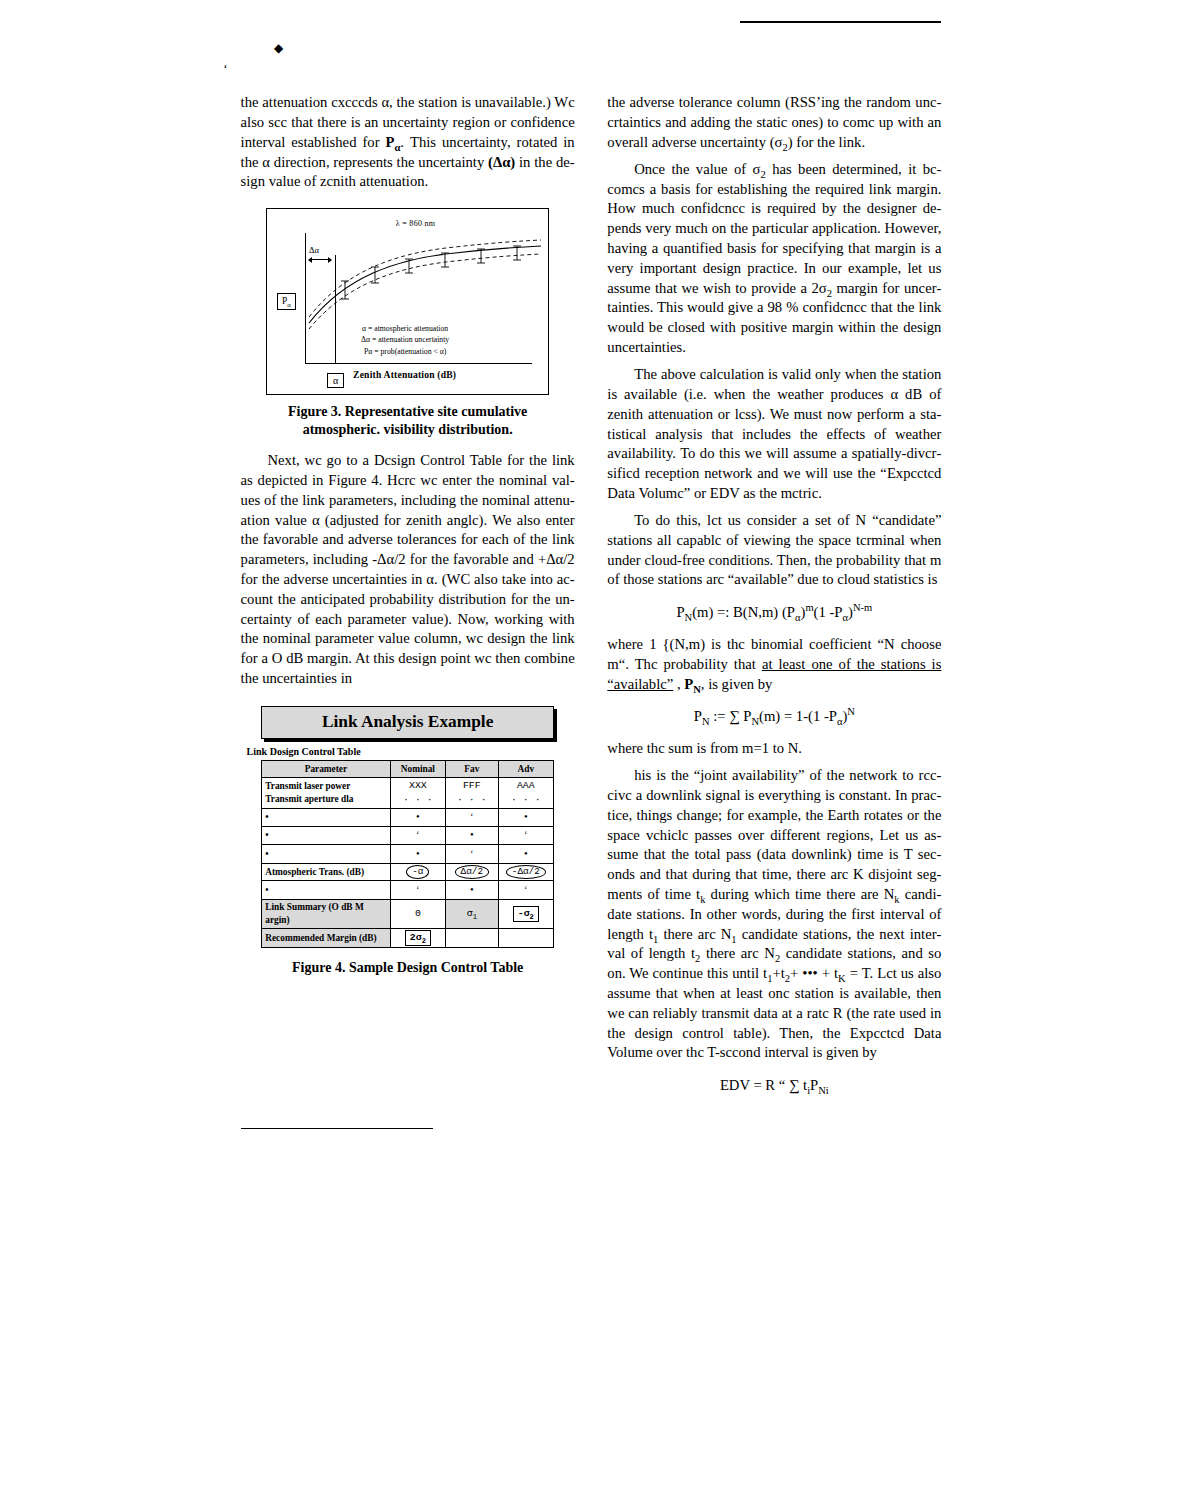◆
‘
the attenuation cxcccds α, the station is unavailable.) Wc also scc that there is an uncertainty region or confidence interval established for Pα. This uncertainty, rotated in the α direction, represents the uncertainty (Δα) in the design value of zcnith attenuation.
λ = 860 nm
Δα
Pα
α
Zenith Attenuation (dB)
α = atmospheric attenuation
Δα = attenuation uncertainty
Pα = prob(attenuation < α)
Figure 3. Representative site cumulative atmospheric. visibility distribution.
Next, wc go to a Dcsign Control Table for the link as depicted in Figure 4. Hcrc wc enter the nominal values of the link parameters, including the nominal attenuation value α (adjusted for zenith anglc). We also enter the favorable and adverse tolerances for each of the link parameters, including -Δα/2 for the favorable and +Δα/2 for the adverse uncertainties in α. (WC also take into account the anticipated probability distribution for the uncertainty of each parameter value). Now, working with the nominal parameter value column, wc design the link for a O dB margin. At this design point wc then combine the uncertainties in
Link Analysis Example
Link Dosign Control Table
| Parameter | Nominal | Fav | Adv |
| --- | --- | --- | --- |
| Transmit laser power Transmit aperture dla | XXX · · · | FFF · · · | AAA · · · |
| • | • | ‘ | • |
| • | ‘ | • | ‘ |
| • | • | ‘ | • |
| Atmospheric Trans. (dB) | -α | Δα/2 | -Δα/2 |
| • | ‘ | • | ‘ |
| Link Summary (O dB M argin) | 0 | σ 1 | -σ 2 |
| Recommended Margin (dB) | 2σ 2 | | |
Figure 4. Sample Design Control Table
the adverse tolerance column (RSS’ing the random unccrtaintics and adding the static ones) to comc up with an overall adverse uncertainty (σ2) for the link.
Once the value of σ2 has been determined, it bccomcs a basis for establishing the required link margin. How much confidcncc is required by the designer depends very much on the particular application. However, having a quantified basis for specifying that margin is a very important design practice. In our example, let us assume that we wish to provide a 2σ2 margin for uncertainties. This would give a 98 % confidcncc that the link would be closed with positive margin within the design uncertainties.
The above calculation is valid only when the station is available (i.e. when the weather produces α dB of zenith attenuation or lcss). We must now perform a statistical analysis that includes the effects of weather availability. To do this we will assume a spatially-divcrsificd reception network and we will use the “Expcctcd Data Volumc” or EDV as the mctric.
To do this, lct us consider a set of N “candidate” stations all capablc of viewing the space tcrminal when under cloud-free conditions. Then, the probability that m of those stations arc “available” due to cloud statistics is
PN(m) =: B(N,m) (Pα)m(1 -Pα)N-m
where 1 {(N,m) is thc binomial coefficient “N choose m“. Thc probability that at least one of the stations is “availablc” , PN, is given by
PN := ∑ PN(m) = 1-(1 -Pα)N
where thc sum is from m=1 to N.
his is the “joint availability” of the network to rcccivc a downlink signal is everything is constant. In practice, things change; for example, the Earth rotates or the space vchiclc passes over different regions, Let us assume that the total pass (data downlink) time is T seconds and that during that time, there arc K disjoint segments of time tk during which time there are Nk candidate stations. In other words, during the first interval of length t1 there arc N1 candidate stations, the next interval of length t2 there arc N2 candidate stations, and so on. We continue this until t1+t2+ ••• + tK = T. Lct us also assume that when at least onc station is available, then we can reliably transmit data at a ratc R (the rate used in the design control table). Then, the Expcctcd Data Volume over thc T-sccond interval is given by
EDV = R “ ∑ tiPNi